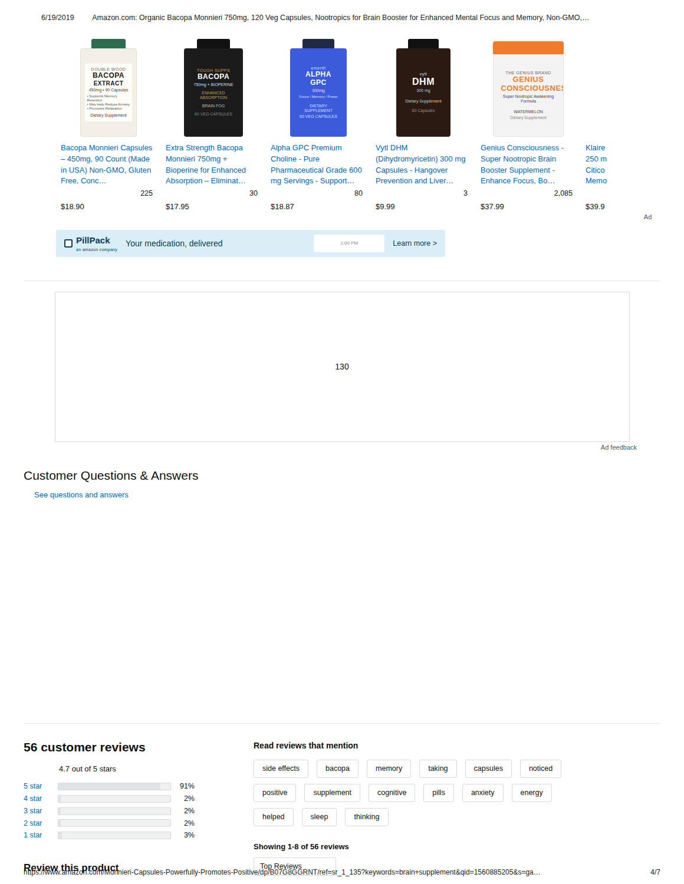6/19/2019
Amazon.com: Organic Bacopa Monnieri 750mg, 120 Veg Capsules, Nootropics for Brain Booster for Enhanced Mental Focus and Memory, Non-GMO,…
DOUBLE WOOD
BACOPA
EXTRACT
450mg • 90 Capsules
• Supports Memory Retention
• May Help Reduce Anxiety
• Promotes Relaxation
Dietary Supplement
Bacopa Monnieri Capsules – 450mg, 90 Count (Made in USA) Non-GMO, Gluten Free, Conc…
225
$18.90
TOUGH SUPPS
BACOPA
750mg + BIOPERINE
ENHANCED ABSORPTION
BRAIN FOG
60 VEG CAPSULES
Extra Strength Bacopa Monnieri 750mg + Bioperine for Enhanced Absorption – Eliminat…
30
$17.95
emeritt
ALPHA GPC
300mg
Focus / Memory / Power
DIETARY SUPPLEMENT
60 VEG CAPSULES
Alpha GPC Premium Choline - Pure Pharmaceutical Grade 600 mg Servings - Support…
80
$18.87
vytl
DHM
300 mg
Dietary Supplement
60 Capsules
Vytl DHM (Dihydromyricetin) 300 mg Capsules - Hangover Prevention and Liver…
3
$9.99
THE GENIUS BRAND
GENIUS
CONSCIOUSNESS
Super Nootropic Awakening Formula
WATERMELON
Dietary Supplement
Genius Consciousness - Super Nootropic Brain Booster Supplement - Enhance Focus, Bo…
2,085
$37.99
Klaire
250 m
Citico
Memo
$39.9
Ad feedback
PillPackan amazon company
Your medication, delivered
1:00 PM
Learn more >
130
Ad feedback
Customer Questions & Answers
See questions and answers
56 customer reviews
4.7 out of 5 stars
| 5 star | | 91% |
| 4 star | | 2% |
| 3 star | | 2% |
| 2 star | | 2% |
| 1 star | | 3% |
Review this product
Read reviews that mention
side effects bacopa memory taking capsules noticed positive supplement cognitive pills anxiety energy helped sleep thinking
Showing 1-8 of 56 reviews
Top Reviews
https://www.amazon.com/Monnieri-Capsules-Powerfully-Promotes-Positive/dp/B07G8GGRNT/ref=sr_1_135?keywords=brain+supplement&qid=1560885205&s=ga…
4/7